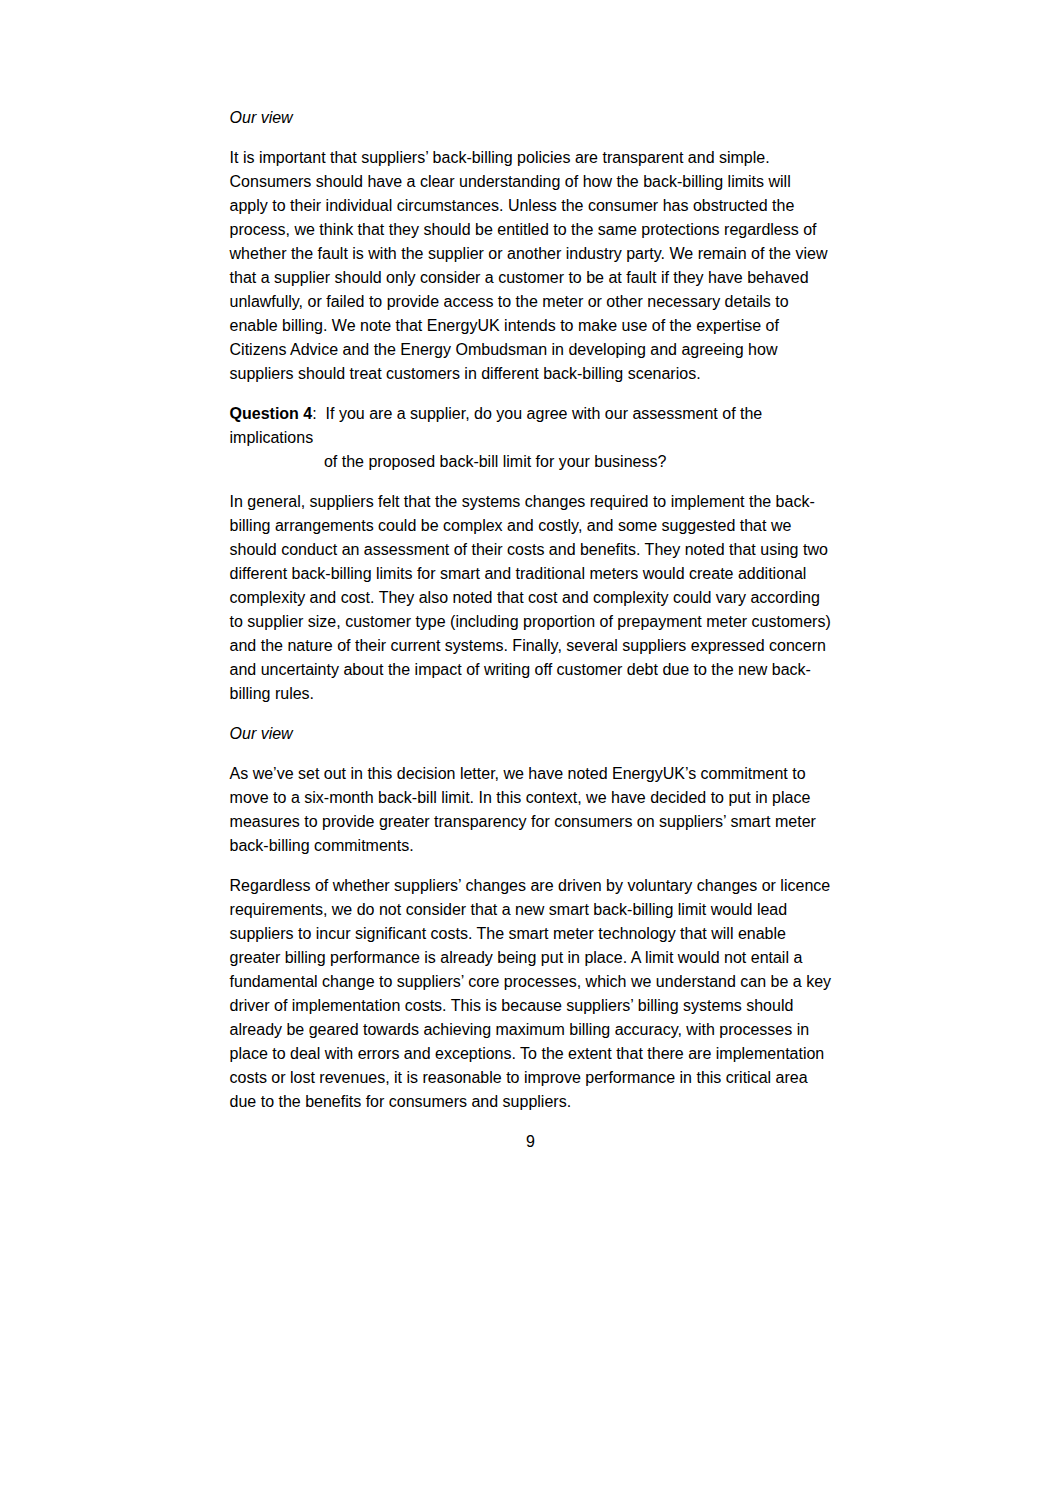Our view
It is important that suppliers’ back-billing policies are transparent and simple. Consumers should have a clear understanding of how the back-billing limits will apply to their individual circumstances. Unless the consumer has obstructed the process, we think that they should be entitled to the same protections regardless of whether the fault is with the supplier or another industry party. We remain of the view that a supplier should only consider a customer to be at fault if they have behaved unlawfully, or failed to provide access to the meter or other necessary details to enable billing. We note that EnergyUK intends to make use of the expertise of Citizens Advice and the Energy Ombudsman in developing and agreeing how suppliers should treat customers in different back-billing scenarios.
Question 4: If you are a supplier, do you agree with our assessment of the implicationsof the proposed back-bill limit for your business?
In general, suppliers felt that the systems changes required to implement the back-billing arrangements could be complex and costly, and some suggested that we should conduct an assessment of their costs and benefits. They noted that using two different back-billing limits for smart and traditional meters would create additional complexity and cost. They also noted that cost and complexity could vary according to supplier size, customer type (including proportion of prepayment meter customers) and the nature of their current systems. Finally, several suppliers expressed concern and uncertainty about the impact of writing off customer debt due to the new back-billing rules.
Our view
As we’ve set out in this decision letter, we have noted EnergyUK’s commitment to move to a six-month back-bill limit. In this context, we have decided to put in place measures to provide greater transparency for consumers on suppliers’ smart meter back-billing commitments.
Regardless of whether suppliers’ changes are driven by voluntary changes or licence requirements, we do not consider that a new smart back-billing limit would lead suppliers to incur significant costs. The smart meter technology that will enable greater billing performance is already being put in place. A limit would not entail a fundamental change to suppliers’ core processes, which we understand can be a key driver of implementation costs. This is because suppliers’ billing systems should already be geared towards achieving maximum billing accuracy, with processes in place to deal with errors and exceptions. To the extent that there are implementation costs or lost revenues, it is reasonable to improve performance in this critical area due to the benefits for consumers and suppliers.
9